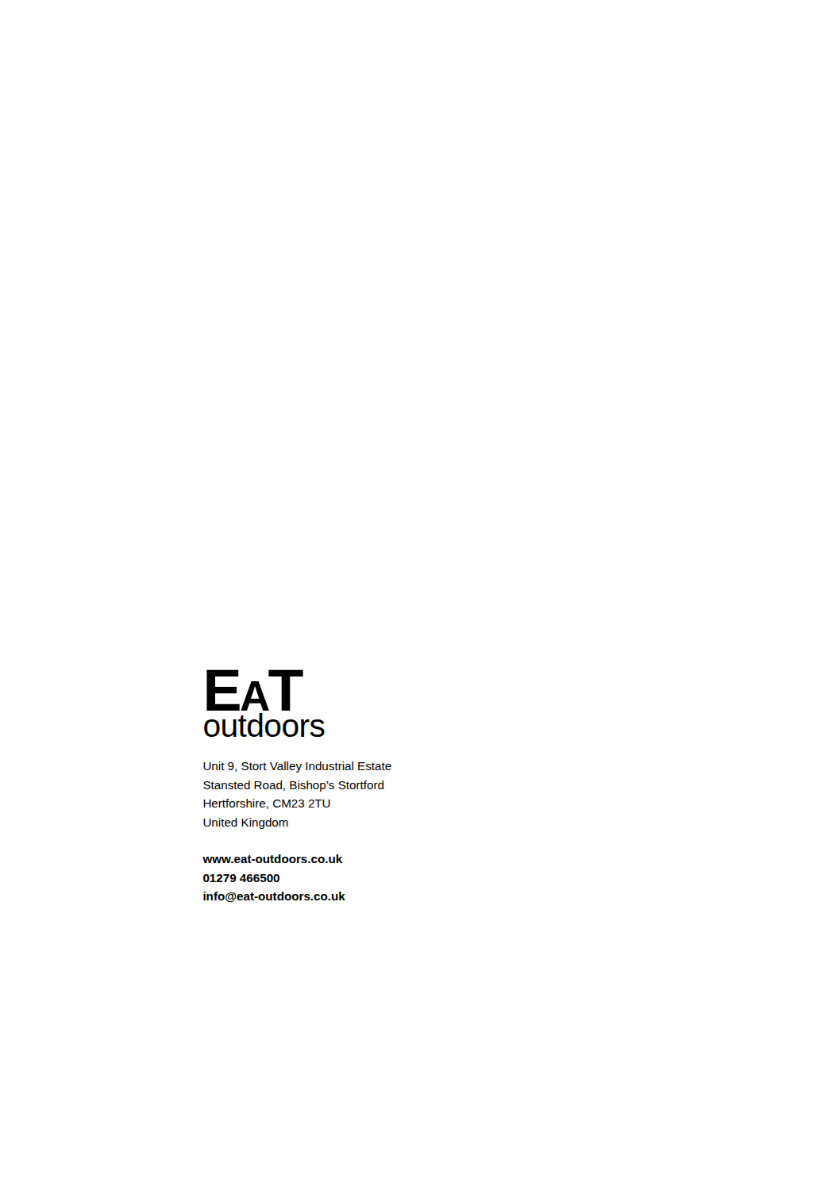EAT outdoors
Unit 9, Stort Valley Industrial Estate
Stansted Road, Bishop’s Stortford
Hertforshire, CM23 2TU
United Kingdom
www.eat-outdoors.co.uk
01279 466500
info@eat-outdoors.co.uk